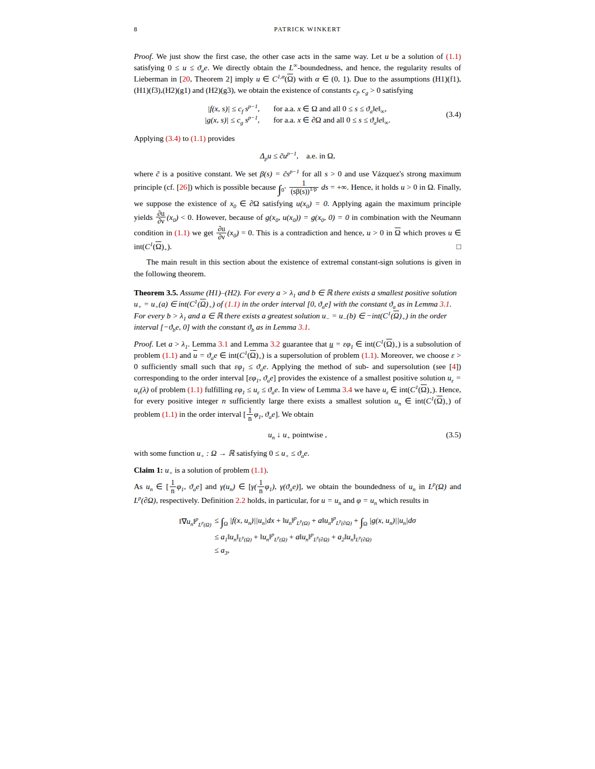8
Patrick Winkert
Proof. We just show the first case, the other case acts in the same way. Let u be a solution of (1.1) satisfying 0 ≤ u ≤ ϑae. We directly obtain the L∞-boundedness, and hence, the regularity results of Lieberman in [20, Theorem 2] imply u ∈ C1,α(Ω) with α ∈ (0, 1). Due to the assumptions (H1)(f1),(H1)(f3),(H2)(g1) and (H2)(g3), we obtain the existence of constants cf, cg > 0 satisfying
|f(x, s)| ≤ cf sp−1, for a.a. x ∈ Ω and all 0 ≤ s ≤ ϑa‖e‖∞,
|g(x, s)| ≤ cg sp−1, for a.a. x ∈ ∂Ω and all 0 ≤ s ≤ ϑa‖e‖∞.
(3.4)
Applying (3.4) to (1.1) provides
Δpu ≤ c̃up−1, a.e. in Ω,
where c̃ is a positive constant. We set β(s) = c̃sp−1 for all s > 0 and use Vázquez's strong maximum principle (cf. [26]) which is possible because ∫0+ 1(sβ(s))1/p ds = +∞. Hence, it holds u > 0 in Ω. Finally, we suppose the existence of x0 ∈ ∂Ω satisfying u(x0) = 0. Applying again the maximum principle yields ∂u∂ν(x0) < 0. However, because of g(x0, u(x0)) = g(x0, 0) = 0 in combination with the Neumann condition in (1.1) we get ∂u∂ν(x0) = 0. This is a contradiction and hence, u > 0 in Ω which proves u ∈ int(C1(Ω)+). □
The main result in this section about the existence of extremal constant-sign solutions is given in the following theorem.
Theorem 3.5. Assume (H1)–(H2). For every a > λ1 and b ∈ ℝ there exists a smallest positive solution u+ = u+(a) ∈ int(C1(Ω)+) of (1.1) in the order interval [0, ϑae] with the constant ϑa as in Lemma 3.1. For every b > λ1 and a ∈ ℝ there exists a greatest solution u− = u−(b) ∈ −int(C1(Ω)+) in the order interval [−ϑbe, 0] with the constant ϑb as in Lemma 3.1.
Proof. Let a > λ1. Lemma 3.1 and Lemma 3.2 guarantee that u = εφ1 ∈ int(C1(Ω)+) is a subsolution of problem (1.1) and u = ϑae ∈ int(C1(Ω)+) is a supersolution of problem (1.1). Moreover, we choose ε > 0 sufficiently small such that εφ1 ≤ ϑae. Applying the method of sub- and supersolution (see [4]) corresponding to the order interval [εφ1, ϑae] provides the existence of a smallest positive solution uε = uε(λ) of problem (1.1) fulfilling εφ1 ≤ uε ≤ ϑae. In view of Lemma 3.4 we have uε ∈ int(C1(Ω)+). Hence, for every positive integer n sufficiently large there exists a smallest solution un ∈ int(C1(Ω)+) of problem (1.1) in the order interval [1 n φ1, ϑae]. We obtain
un ↓ u+ pointwise ,
(3.5)
with some function u+ : Ω → ℝ satisfying 0 ≤ u+ ≤ ϑae.
Claim 1: u+ is a solution of problem (1.1).
As un ∈ [1 n φ1, ϑae] and γ(un) ∈ [γ(1 n φ1), γ(ϑae)], we obtain the boundedness of un in Lp(Ω) and Lp(∂Ω), respectively. Definition 2.2 holds, in particular, for u = un and φ = un which results in
| ‖ ∇ u n ‖ p L p (Ω) | ≤ ∫ Ω /f(x, u n )//u n /dx + ‖ u n ‖ p L p (Ω) + a ‖ u n ‖ p L p (∂Ω) + ∫ Ω /g(x, u n )//u n /dσ |
| | ≤ a 1 ‖ u n ‖ L p (Ω) + ‖ u n ‖ p L p (Ω) + a ‖ u n ‖ p L p (∂Ω) + a 2 ‖ u n ‖ L p (∂Ω) |
| | ≤ a 3 , |